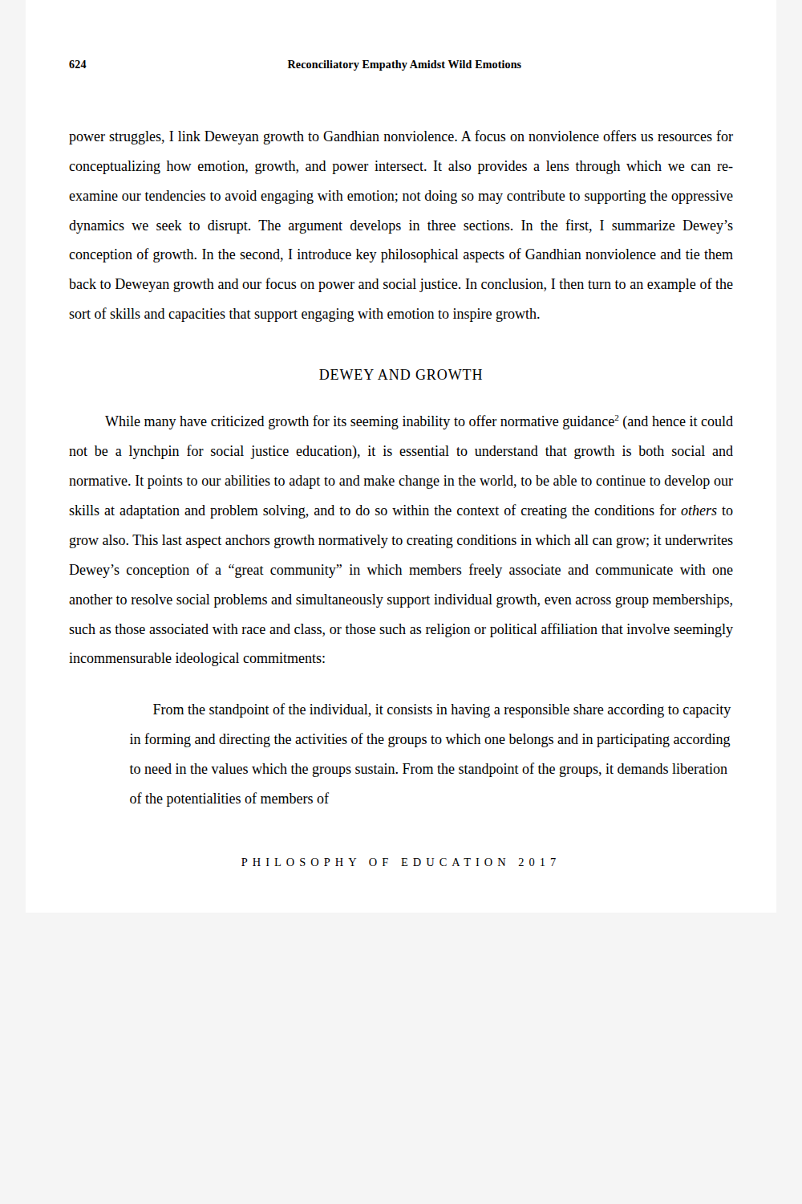624
Reconciliatory Empathy Amidst Wild Emotions
power struggles, I link Deweyan growth to Gandhian nonviolence. A focus on nonviolence offers us resources for conceptualizing how emotion, growth, and power intersect. It also provides a lens through which we can re-examine our tendencies to avoid engaging with emotion; not doing so may contribute to supporting the oppressive dynamics we seek to disrupt. The argument develops in three sections. In the first, I summarize Dewey’s conception of growth. In the second, I introduce key philosophical aspects of Gandhian nonviolence and tie them back to Deweyan growth and our focus on power and social justice. In conclusion, I then turn to an example of the sort of skills and capacities that support engaging with emotion to inspire growth.
DEWEY AND GROWTH
While many have criticized growth for its seeming inability to offer normative guidance2 (and hence it could not be a lynchpin for social justice education), it is essential to understand that growth is both social and normative. It points to our abilities to adapt to and make change in the world, to be able to continue to develop our skills at adaptation and problem solving, and to do so within the context of creating the conditions for others to grow also. This last aspect anchors growth normatively to creating conditions in which all can grow; it underwrites Dewey’s conception of a “great community” in which members freely associate and communicate with one another to resolve social problems and simultaneously support individual growth, even across group memberships, such as those associated with race and class, or those such as religion or political affiliation that involve seemingly incommensurable ideological commitments:
From the standpoint of the individual, it consists in having a responsible share according to capacity in forming and directing the activities of the groups to which one belongs and in participating according to need in the values which the groups sustain. From the standpoint of the groups, it demands liberation of the potentialities of members of
Philosophy of Education 2017